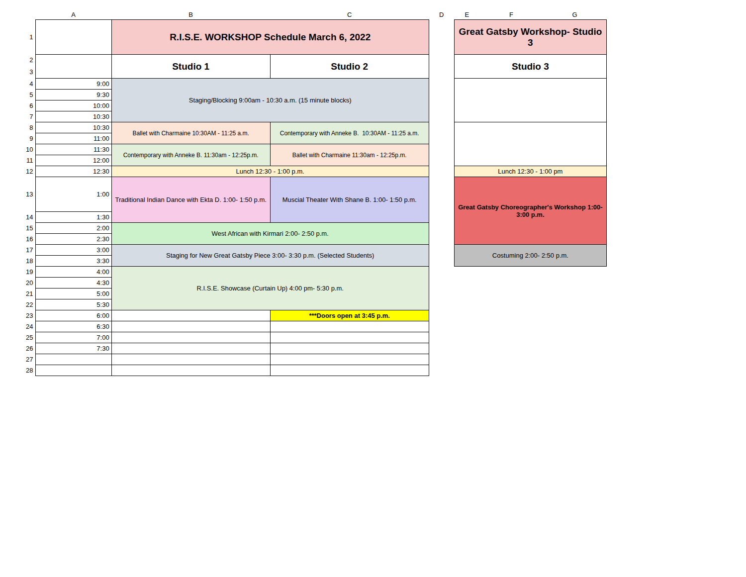| | A | B | C | D | E | F | G |
| --- | --- | --- | --- | --- | --- | --- | --- |
| 1 | | R.I.S.E. WORKSHOP Schedule March 6, 2022 | | Great Gatsby Workshop- Studio 3 |
| 2 | | Studio 1 | Studio 2 | | Studio 3 |
| 3 |
| 4 | 9:00 | Staging/Blocking 9:00am - 10:30 a.m. (15 minute blocks) | | |
| 5 | 9:30 | |
| 6 | 10:00 | |
| 7 | 10:30 | |
| 8 | 10:30 | Ballet with Charmaine 10:30AM - 11:25 a.m. | Contemporary with Anneke B. 10:30AM - 11:25 a.m. | | |
| 9 | 11:00 | |
| 10 | 11:30 | Contemporary with Anneke B. 11:30am - 12:25p.m. | Ballet with Charmaine 11:30am - 12:25p.m. | |
| 11 | 12:00 | |
| 12 | 12:30 | Lunch 12:30 - 1:00 p.m. | | Lunch 12:30 - 1:00 pm |
| 13 | 1:00 | Traditional Indian Dance with Ekta D. 1:00- 1:50 p.m. | Muscial Theater With Shane B. 1:00- 1:50 p.m. | | Great Gatsby Choreographer's Workshop 1:00-3:00 p.m. |
| 14 | 1:30 | |
| 15 | 2:00 | West African with Kirmari 2:00- 2:50 p.m. | |
| 16 | 2:30 | |
| 17 | 3:00 | Staging for New Great Gatsby Piece 3:00- 3:30 p.m. (Selected Students) | | Costuming 2:00- 2:50 p.m. |
| 18 | 3:30 | |
| 19 | 4:00 | R.I.S.E. Showcase (Curtain Up) 4:00 pm- 5:30 p.m. | | |
| 20 | 4:30 | |
| 21 | 5:00 | |
| 22 | 5:30 | |
| 23 | 6:00 | | ***Doors open at 3:45 p.m. | | |
| 24 | 6:30 | | | | |
| 25 | 7:00 | | | | |
| 26 | 7:30 | | | | |
| 27 | | | | | |
| 28 | | | | | |